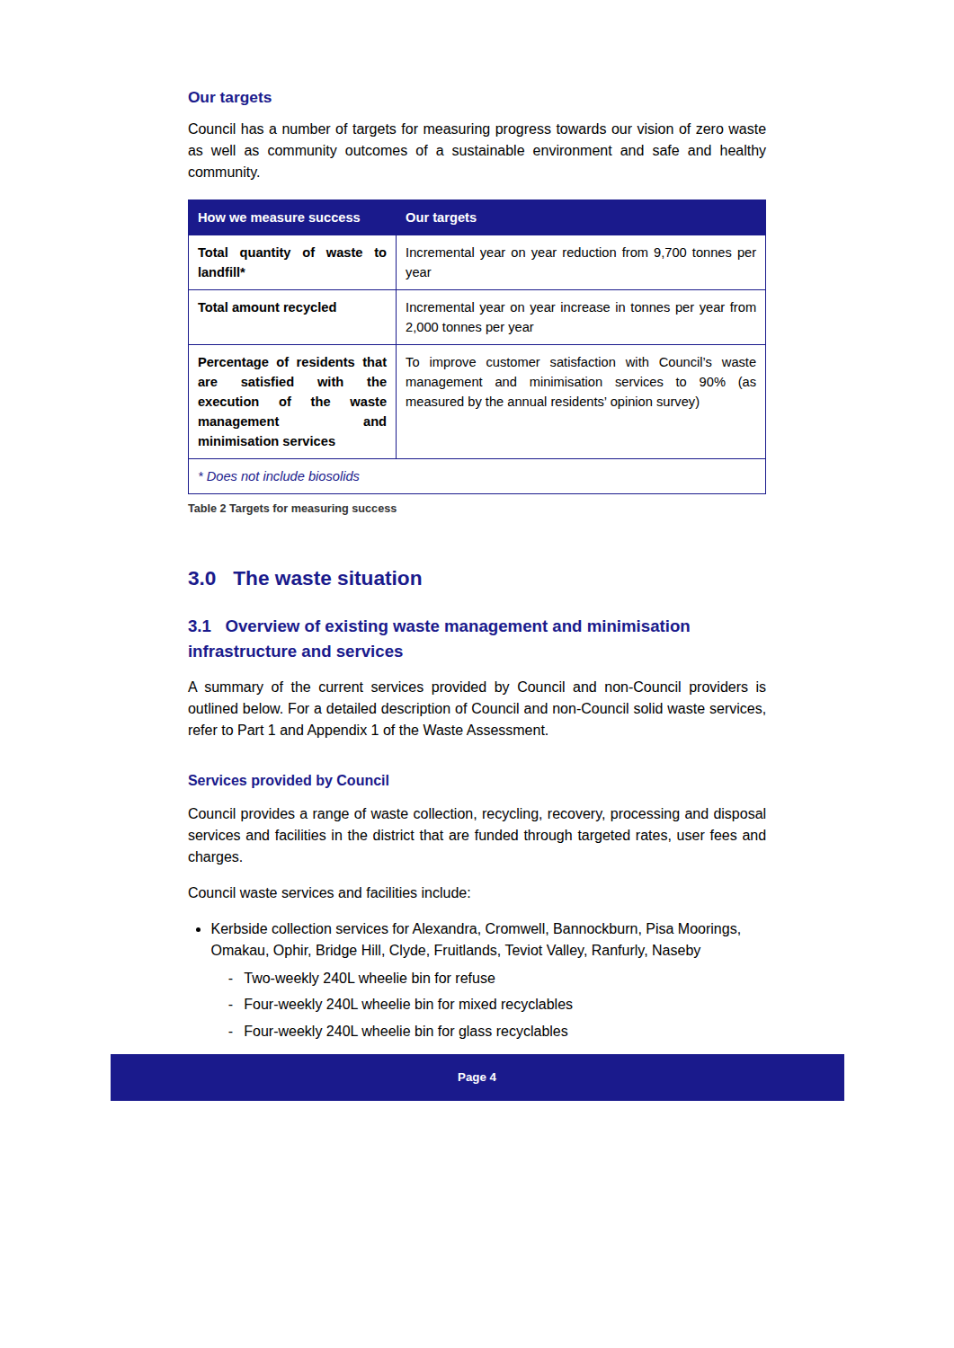Our targets
Council has a number of targets for measuring progress towards our vision of zero waste as well as community outcomes of a sustainable environment and safe and healthy community.
| How we measure success | Our targets |
| --- | --- |
| Total quantity of waste to landfill* | Incremental year on year reduction from 9,700 tonnes per year |
| Total amount recycled | Incremental year on year increase in tonnes per year from 2,000 tonnes per year |
| Percentage of residents that are satisfied with the execution of the waste management and minimisation services | To improve customer satisfaction with Council’s waste management and minimisation services to 90% (as measured by the annual residents’ opinion survey) |
| * Does not include biosolids |
Table 2 Targets for measuring success
3.0 The waste situation
3.1 Overview of existing waste management and minimisation infrastructure and services
A summary of the current services provided by Council and non-Council providers is outlined below. For a detailed description of Council and non-Council solid waste services, refer to Part 1 and Appendix 1 of the Waste Assessment.
Services provided by Council
Council provides a range of waste collection, recycling, recovery, processing and disposal services and facilities in the district that are funded through targeted rates, user fees and charges.
Council waste services and facilities include:
Kerbside collection services for Alexandra, Cromwell, Bannockburn, Pisa Moorings, Omakau, Ophir, Bridge Hill, Clyde, Fruitlands, Teviot Valley, Ranfurly, Naseby
Two-weekly 240L wheelie bin for refuse
Four-weekly 240L wheelie bin for mixed recyclables
Four-weekly 240L wheelie bin for glass recyclables
Page 4